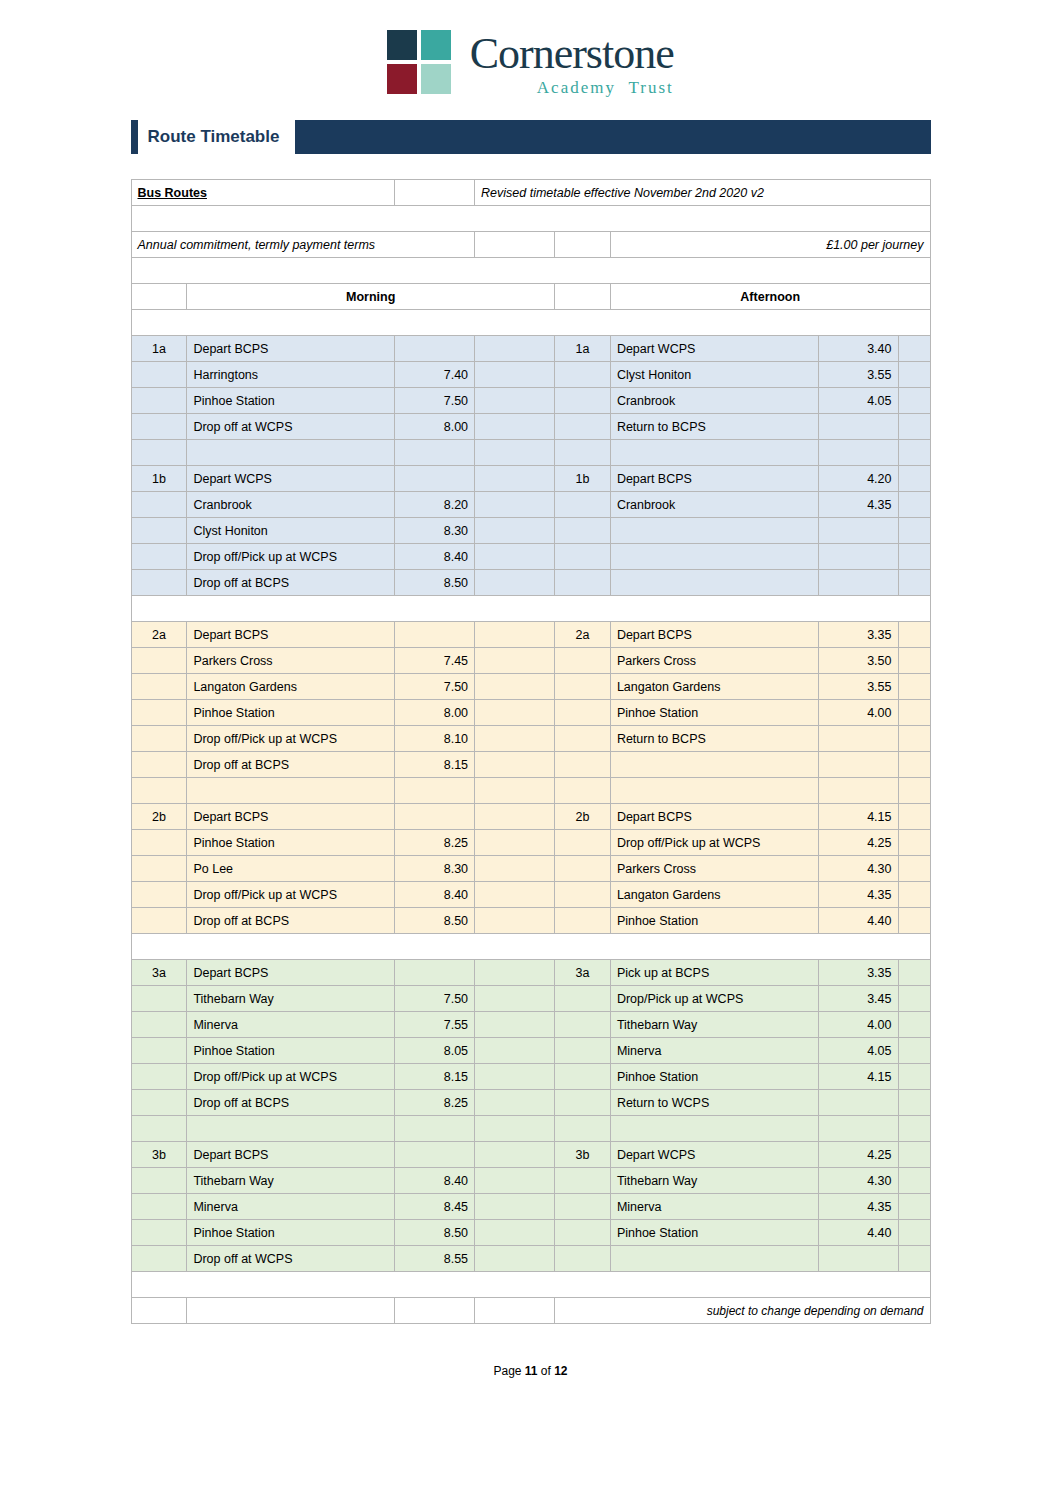Cornerstone
Academy Trust
Route Timetable
| Bus Routes | | Revised timetable effective November 2nd 2020 v2 |
| Annual commitment, termly payment terms | | | £1.00 per journey |
| | Morning | | Afternoon |
| 1a | Depart BCPS | | | 1a | Depart WCPS | 3.40 | |
| | Harringtons | 7.40 | | | Clyst Honiton | 3.55 | |
| | Pinhoe Station | 7.50 | | | Cranbrook | 4.05 | |
| | Drop off at WCPS | 8.00 | | | Return to BCPS | | |
| 1b | Depart WCPS | | | 1b | Depart BCPS | 4.20 | |
| | Cranbrook | 8.20 | | | Cranbrook | 4.35 | |
| | Clyst Honiton | 8.30 | | | | | |
| | Drop off/Pick up at WCPS | 8.40 | | | | | |
| | Drop off at BCPS | 8.50 | | | | | |
| 2a | Depart BCPS | | | 2a | Depart BCPS | 3.35 | |
| | Parkers Cross | 7.45 | | | Parkers Cross | 3.50 | |
| | Langaton Gardens | 7.50 | | | Langaton Gardens | 3.55 | |
| | Pinhoe Station | 8.00 | | | Pinhoe Station | 4.00 | |
| | Drop off/Pick up at WCPS | 8.10 | | | Return to BCPS | | |
| | Drop off at BCPS | 8.15 | | | | | |
| 2b | Depart BCPS | | | 2b | Depart BCPS | 4.15 | |
| | Pinhoe Station | 8.25 | | | Drop off/Pick up at WCPS | 4.25 | |
| | Po Lee | 8.30 | | | Parkers Cross | 4.30 | |
| | Drop off/Pick up at WCPS | 8.40 | | | Langaton Gardens | 4.35 | |
| | Drop off at BCPS | 8.50 | | | Pinhoe Station | 4.40 | |
| 3a | Depart BCPS | | | 3a | Pick up at BCPS | 3.35 | |
| | Tithebarn Way | 7.50 | | | Drop/Pick up at WCPS | 3.45 | |
| | Minerva | 7.55 | | | Tithebarn Way | 4.00 | |
| | Pinhoe Station | 8.05 | | | Minerva | 4.05 | |
| | Drop off/Pick up at WCPS | 8.15 | | | Pinhoe Station | 4.15 | |
| | Drop off at BCPS | 8.25 | | | Return to WCPS | | |
| 3b | Depart BCPS | | | 3b | Depart WCPS | 4.25 | |
| | Tithebarn Way | 8.40 | | | Tithebarn Way | 4.30 | |
| | Minerva | 8.45 | | | Minerva | 4.35 | |
| | Pinhoe Station | 8.50 | | | Pinhoe Station | 4.40 | |
| | Drop off at WCPS | 8.55 | | | | | |
| | | | | subject to change depending on demand |
Page 11 of 12